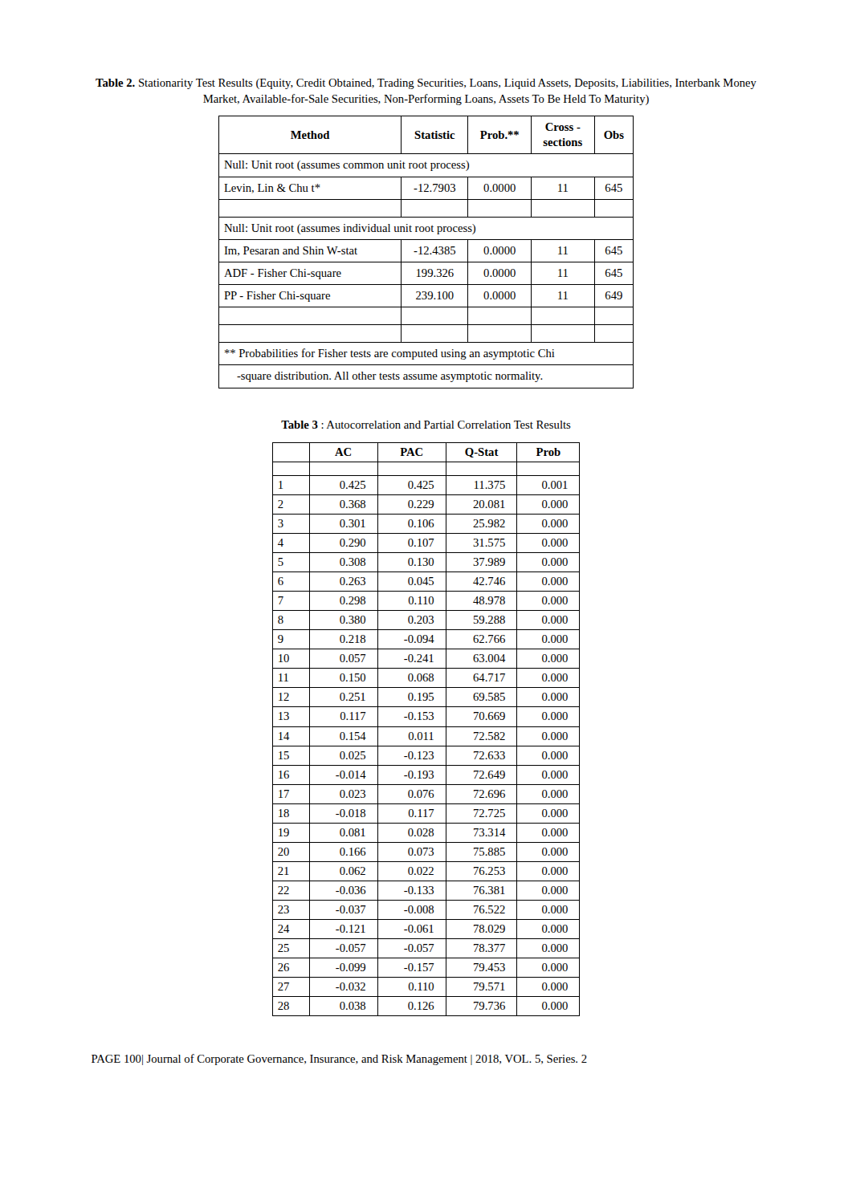Table 2. Stationarity Test Results (Equity, Credit Obtained, Trading Securities, Loans, Liquid Assets, Deposits, Liabilities, Interbank Money Market, Available-for-Sale Securities, Non-Performing Loans, Assets To Be Held To Maturity)
| Method | Statistic | Prob.** | Cross - sections | Obs |
| --- | --- | --- | --- | --- |
| Null: Unit root (assumes common unit root process) |
| Levin, Lin & Chu t* | -12.7903 | 0.0000 | 11 | 645 |
| Null: Unit root (assumes individual unit root process) |
| Im, Pesaran and Shin W-stat | -12.4385 | 0.0000 | 11 | 645 |
| ADF - Fisher Chi-square | 199.326 | 0.0000 | 11 | 645 |
| PP - Fisher Chi-square | 239.100 | 0.0000 | 11 | 649 |
| ** Probabilities for Fisher tests are computed using an asymptotic Chi |
| -square distribution. All other tests assume asymptotic normality. |
Table 3 : Autocorrelation and Partial Correlation Test Results
| | AC | PAC | Q-Stat | Prob |
| --- | --- | --- | --- | --- |
| 1 | 0.425 | 0.425 | 11.375 | 0.001 |
| 2 | 0.368 | 0.229 | 20.081 | 0.000 |
| 3 | 0.301 | 0.106 | 25.982 | 0.000 |
| 4 | 0.290 | 0.107 | 31.575 | 0.000 |
| 5 | 0.308 | 0.130 | 37.989 | 0.000 |
| 6 | 0.263 | 0.045 | 42.746 | 0.000 |
| 7 | 0.298 | 0.110 | 48.978 | 0.000 |
| 8 | 0.380 | 0.203 | 59.288 | 0.000 |
| 9 | 0.218 | -0.094 | 62.766 | 0.000 |
| 10 | 0.057 | -0.241 | 63.004 | 0.000 |
| 11 | 0.150 | 0.068 | 64.717 | 0.000 |
| 12 | 0.251 | 0.195 | 69.585 | 0.000 |
| 13 | 0.117 | -0.153 | 70.669 | 0.000 |
| 14 | 0.154 | 0.011 | 72.582 | 0.000 |
| 15 | 0.025 | -0.123 | 72.633 | 0.000 |
| 16 | -0.014 | -0.193 | 72.649 | 0.000 |
| 17 | 0.023 | 0.076 | 72.696 | 0.000 |
| 18 | -0.018 | 0.117 | 72.725 | 0.000 |
| 19 | 0.081 | 0.028 | 73.314 | 0.000 |
| 20 | 0.166 | 0.073 | 75.885 | 0.000 |
| 21 | 0.062 | 0.022 | 76.253 | 0.000 |
| 22 | -0.036 | -0.133 | 76.381 | 0.000 |
| 23 | -0.037 | -0.008 | 76.522 | 0.000 |
| 24 | -0.121 | -0.061 | 78.029 | 0.000 |
| 25 | -0.057 | -0.057 | 78.377 | 0.000 |
| 26 | -0.099 | -0.157 | 79.453 | 0.000 |
| 27 | -0.032 | 0.110 | 79.571 | 0.000 |
| 28 | 0.038 | 0.126 | 79.736 | 0.000 |
PAGE 100| Journal of Corporate Governance, Insurance, and Risk Management | 2018, VOL. 5, Series. 2